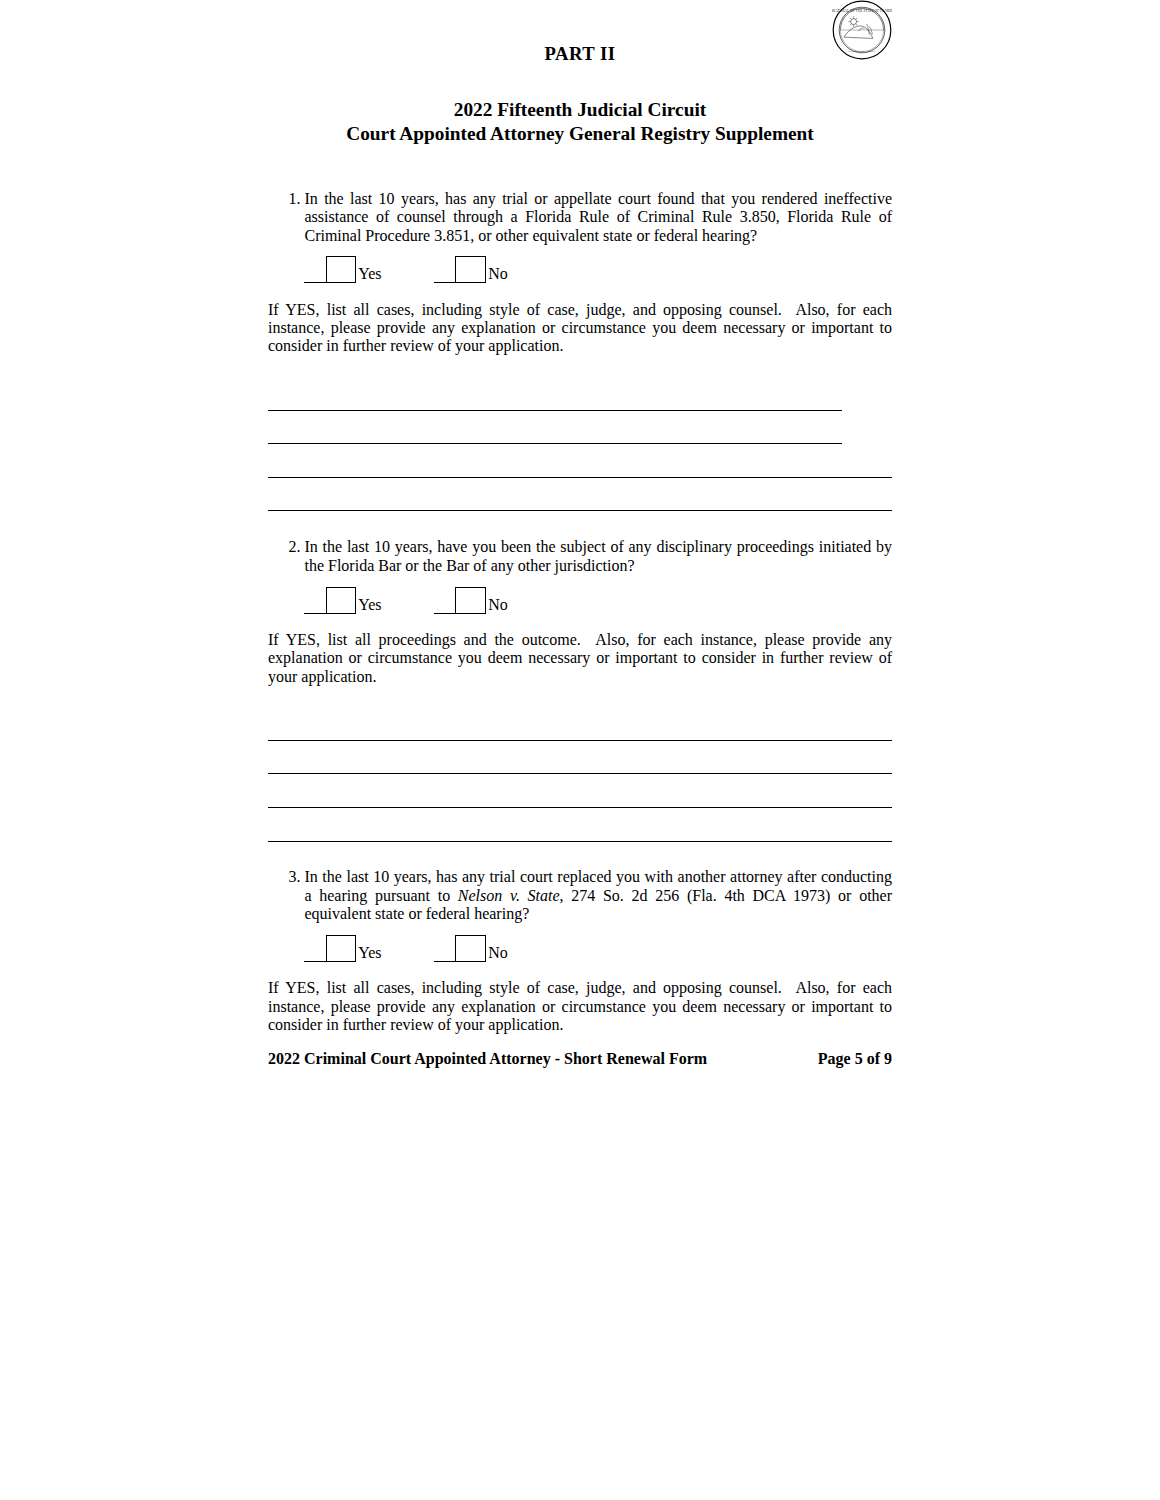GREAT SEAL OF THE STATE OF FLORIDA IN GOD WE TRUST
PART II
2022 Fifteenth Judicial Circuit
Court Appointed Attorney General Registry Supplement
In the last 10 years, has any trial or appellate court found that you rendered ineffective assistance of counsel through a Florida Rule of Criminal Rule 3.850, Florida Rule of Criminal Procedure 3.851, or other equivalent state or federal hearing?
Yes No
If YES, list all cases, including style of case, judge, and opposing counsel. Also, for each instance, please provide any explanation or circumstance you deem necessary or important to consider in further review of your application.
In the last 10 years, have you been the subject of any disciplinary proceedings initiated by the Florida Bar or the Bar of any other jurisdiction?
Yes No
If YES, list all proceedings and the outcome. Also, for each instance, please provide any explanation or circumstance you deem necessary or important to consider in further review of your application.
In the last 10 years, has any trial court replaced you with another attorney after conducting a hearing pursuant to Nelson v. State, 274 So. 2d 256 (Fla. 4th DCA 1973) or other equivalent state or federal hearing?
Yes No
If YES, list all cases, including style of case, judge, and opposing counsel. Also, for each instance, please provide any explanation or circumstance you deem necessary or important to consider in further review of your application.
2022 Criminal Court Appointed Attorney - Short Renewal Form
Page 5 of 9